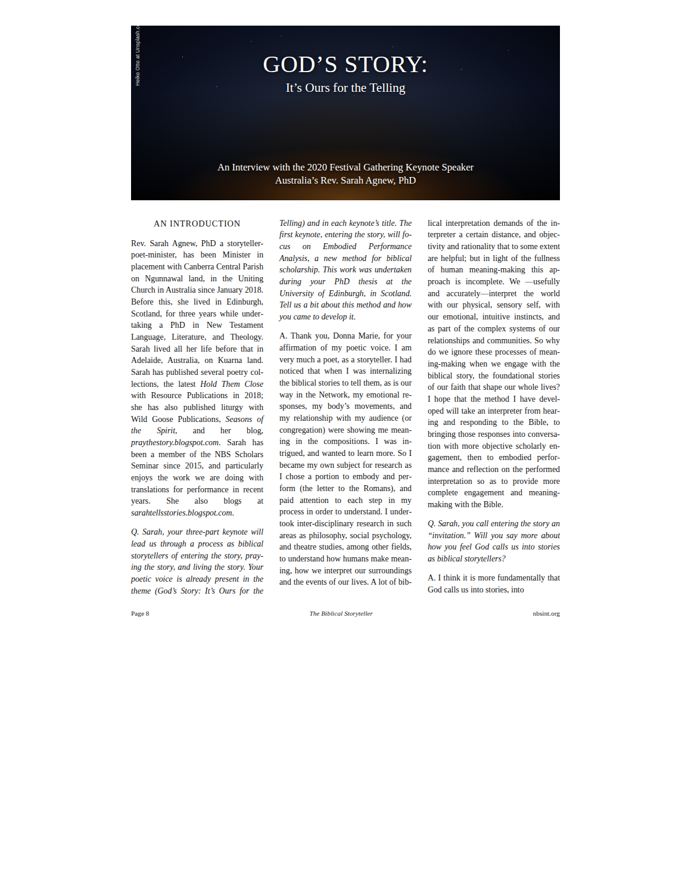Heiko Otto at Unsplash.com
GOD’S STORY:
It’s Ours for the Telling
An Interview with the 2020 Festival Gathering Keynote Speaker
Australia’s Rev. Sarah Agnew, PhD
An Introduction
Rev. Sarah Agnew, PhD a storyteller-poet-minister, has been Minister in placement with Canberra Central Parish on Ngunnawal land, in the Uniting Church in Australia since January 2018. Before this, she lived in Edinburgh, Scotland, for three years while undertaking a PhD in New Testament Language, Literature, and Theology. Sarah lived all her life before that in Adelaide, Australia, on Kuarna land. Sarah has published several poetry collections, the latest Hold Them Close with Resource Publications in 2018; she has also published liturgy with Wild Goose Publications, Seasons of the Spirit, and her blog, praythestory.blogspot.com. Sarah has been a member of the NBS Scholars Seminar since 2015, and particularly enjoys the work we are doing with translations for performance in recent years. She also blogs at sarahtellsstories.blogspot.com.
Q. Sarah, your three-part keynote will lead us through a process as biblical storytellers of entering the story, praying the story, and living the story. Your poetic voice is already present in the theme (God’s Story: It’s Ours for the Telling) and in each keynote’s title. The first keynote, entering the story, will focus on Embodied Performance Analysis, a new method for biblical scholarship. This work was undertaken during your PhD thesis at the University of Edinburgh, in Scotland. Tell us a bit about this method and how you came to develop it.
A. Thank you, Donna Marie, for your affirmation of my poetic voice. I am very much a poet, as a storyteller. I had noticed that when I was internalizing the biblical stories to tell them, as is our way in the Network, my emotional responses, my body’s movements, and my relationship with my audience (or congregation) were showing me meaning in the compositions. I was intrigued, and wanted to learn more. So I became my own subject for research as I chose a portion to embody and perform (the letter to the Romans), and paid attention to each step in my process in order to understand. I undertook inter-disciplinary research in such areas as philosophy, social psychology, and theatre studies, among other fields, to understand how humans make meaning, how we interpret our surroundings and the events of our lives. A lot of biblical interpretation demands of the interpreter a certain distance, and objectivity and rationality that to some extent are helpful; but in light of the fullness of human meaning-making this approach is incomplete. We —usefully and accurately—interpret the world with our physical, sensory self, with our emotional, intuitive instincts, and as part of the complex systems of our relationships and communities. So why do we ignore these processes of meaning-making when we engage with the biblical story, the foundational stories of our faith that shape our whole lives? I hope that the method I have developed will take an interpreter from hearing and responding to the Bible, to bringing those responses into conversation with more objective scholarly engagement, then to embodied performance and reflection on the performed interpretation so as to provide more complete engagement and meaning-making with the Bible.
Q. Sarah, you call entering the story an “invitation.” Will you say more about how you feel God calls us into stories as biblical storytellers?
A. I think it is more fundamentally that God calls us into stories, into
Page 8 nbsint.org
The Biblical Storyteller